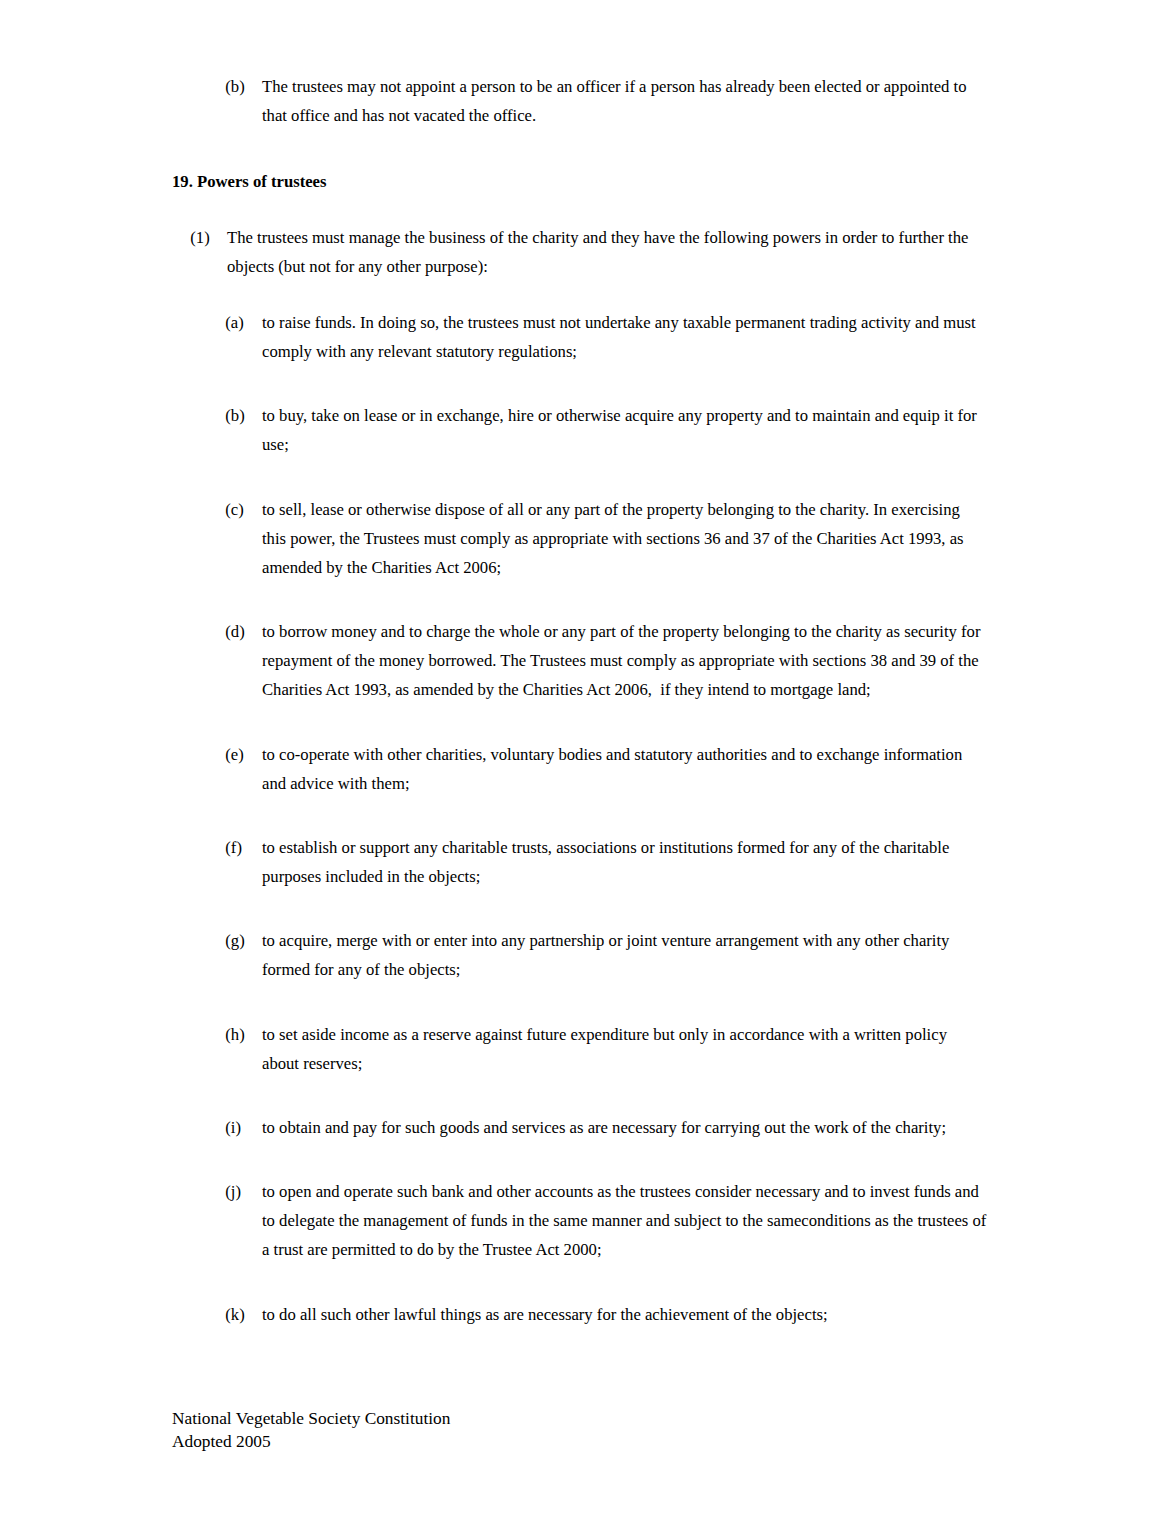(b) The trustees may not appoint a person to be an officer if a person has already been elected or appointed to that office and has not vacated the office.
19. Powers of trustees
(1) The trustees must manage the business of the charity and they have the following powers in order to further the objects (but not for any other purpose):
(a) to raise funds. In doing so, the trustees must not undertake any taxable permanent trading activity and must comply with any relevant statutory regulations;
(b) to buy, take on lease or in exchange, hire or otherwise acquire any property and to maintain and equip it for use;
(c) to sell, lease or otherwise dispose of all or any part of the property belonging to the charity. In exercising this power, the Trustees must comply as appropriate with sections 36 and 37 of the Charities Act 1993, as amended by the Charities Act 2006;
(d) to borrow money and to charge the whole or any part of the property belonging to the charity as security for repayment of the money borrowed. The Trustees must comply as appropriate with sections 38 and 39 of the Charities Act 1993, as amended by the Charities Act 2006, if they intend to mortgage land;
(e) to co-operate with other charities, voluntary bodies and statutory authorities and to exchange information and advice with them;
(f) to establish or support any charitable trusts, associations or institutions formed for any of the charitable purposes included in the objects;
(g) to acquire, merge with or enter into any partnership or joint venture arrangement with any other charity formed for any of the objects;
(h) to set aside income as a reserve against future expenditure but only in accordance with a written policy about reserves;
(i) to obtain and pay for such goods and services as are necessary for carrying out the work of the charity;
(j) to open and operate such bank and other accounts as the trustees consider necessary and to invest funds and to delegate the management of funds in the same manner and subject to the sameconditions as the trustees of a trust are permitted to do by the Trustee Act 2000;
(k) to do all such other lawful things as are necessary for the achievement of the objects;
National Vegetable Society Constitution
Adopted 2005